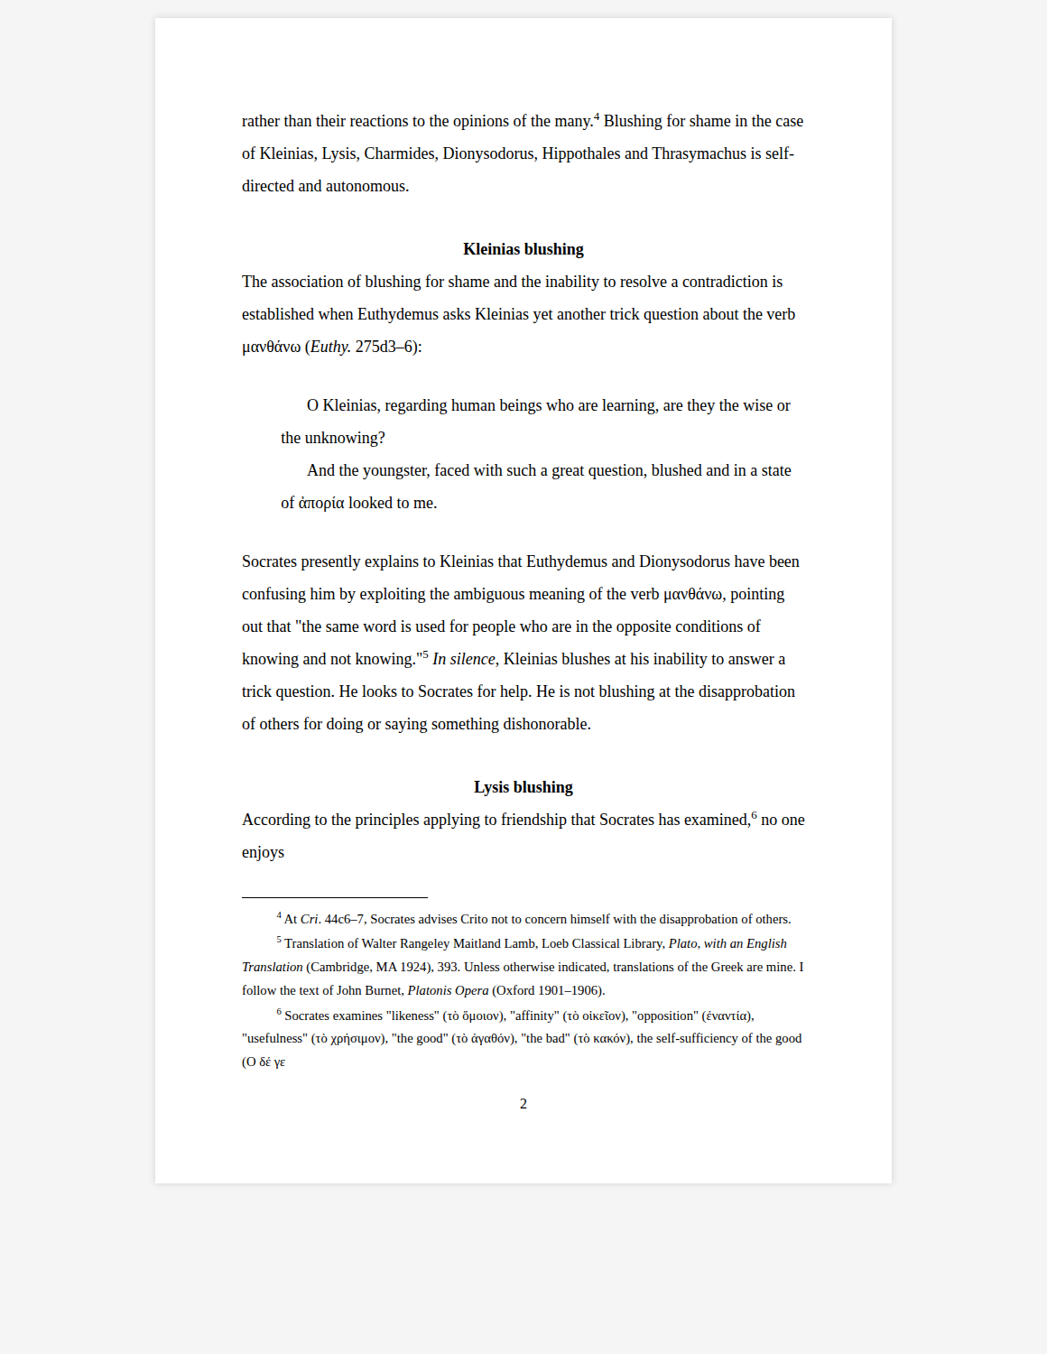rather than their reactions to the opinions of the many.4 Blushing for shame in the case of Kleinias, Lysis, Charmides, Dionysodorus, Hippothales and Thrasymachus is self-directed and autonomous.
Kleinias blushing
The association of blushing for shame and the inability to resolve a contradiction is established when Euthydemus asks Kleinias yet another trick question about the verb μανθάνω (Euthy. 275d3–6):
O Kleinias, regarding human beings who are learning, are they the wise or the unknowing?
And the youngster, faced with such a great question, blushed and in a state of ἀπορία looked to me.
Socrates presently explains to Kleinias that Euthydemus and Dionysodorus have been confusing him by exploiting the ambiguous meaning of the verb μανθάνω, pointing out that "the same word is used for people who are in the opposite conditions of knowing and not knowing."5 In silence, Kleinias blushes at his inability to answer a trick question. He looks to Socrates for help. He is not blushing at the disapprobation of others for doing or saying something dishonorable.
Lysis blushing
According to the principles applying to friendship that Socrates has examined,6 no one enjoys
4 At Cri. 44c6–7, Socrates advises Crito not to concern himself with the disapprobation of others.
5 Translation of Walter Rangeley Maitland Lamb, Loeb Classical Library, Plato, with an English Translation (Cambridge, MA 1924), 393. Unless otherwise indicated, translations of the Greek are mine. I follow the text of John Burnet, Platonis Opera (Oxford 1901–1906).
6 Socrates examines "likeness" (τὸ ὅμοιον), "affinity" (τὸ οἰκεῖον), "opposition" (ἐναντία), "usefulness" (τὸ χρήσιμον), "the good" (τὸ ἀγαθόν), "the bad" (τὸ κακόν), the self-sufficiency of the good (Ο δέ γε
2